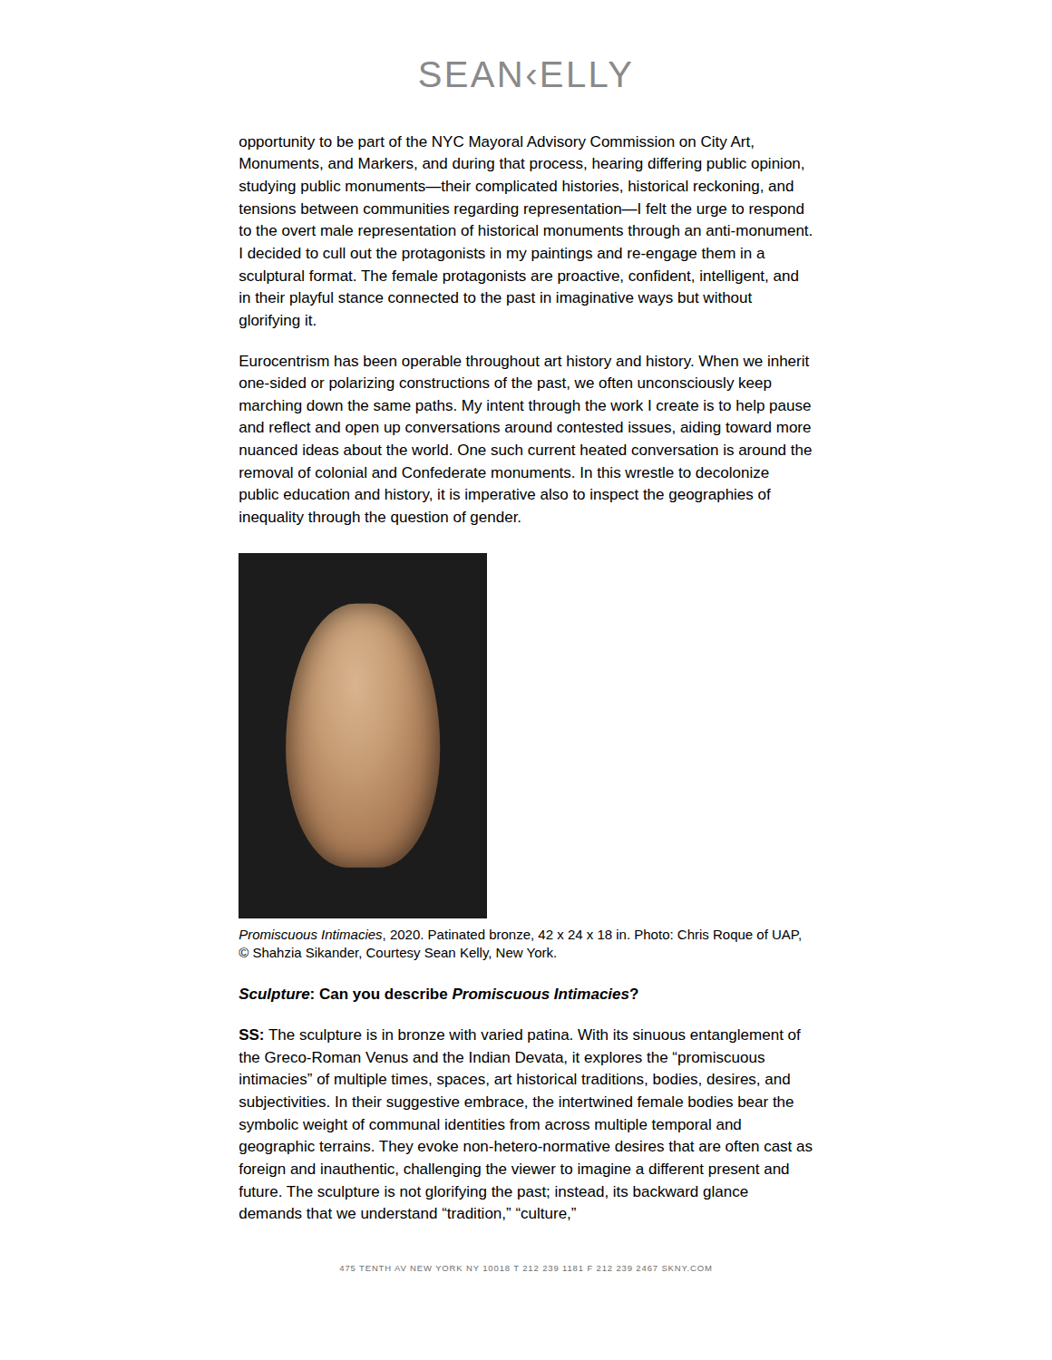SEAN‹ELLY
opportunity to be part of the NYC Mayoral Advisory Commission on City Art, Monuments, and Markers, and during that process, hearing differing public opinion, studying public monuments—their complicated histories, historical reckoning, and tensions between communities regarding representation—I felt the urge to respond to the overt male representation of historical monuments through an anti-monument. I decided to cull out the protagonists in my paintings and re-engage them in a sculptural format. The female protagonists are proactive, confident, intelligent, and in their playful stance connected to the past in imaginative ways but without glorifying it.
Eurocentrism has been operable throughout art history and history. When we inherit one-sided or polarizing constructions of the past, we often unconsciously keep marching down the same paths. My intent through the work I create is to help pause and reflect and open up conversations around contested issues, aiding toward more nuanced ideas about the world. One such current heated conversation is around the removal of colonial and Confederate monuments. In this wrestle to decolonize public education and history, it is imperative also to inspect the geographies of inequality through the question of gender.
Promiscuous Intimacies, 2020. Patinated bronze, 42 x 24 x 18 in. Photo: Chris Roque of UAP, © Shahzia Sikander, Courtesy Sean Kelly, New York.
Sculpture: Can you describe Promiscuous Intimacies?
SS: The sculpture is in bronze with varied patina. With its sinuous entanglement of the Greco-Roman Venus and the Indian Devata, it explores the “promiscuous intimacies” of multiple times, spaces, art historical traditions, bodies, desires, and subjectivities. In their suggestive embrace, the intertwined female bodies bear the symbolic weight of communal identities from across multiple temporal and geographic terrains. They evoke non-hetero-normative desires that are often cast as foreign and inauthentic, challenging the viewer to imagine a different present and future. The sculpture is not glorifying the past; instead, its backward glance demands that we understand “tradition,” “culture,”
475 TENTH AV NEW YORK NY 10018 T 212 239 1181 F 212 239 2467 SKNY.COM